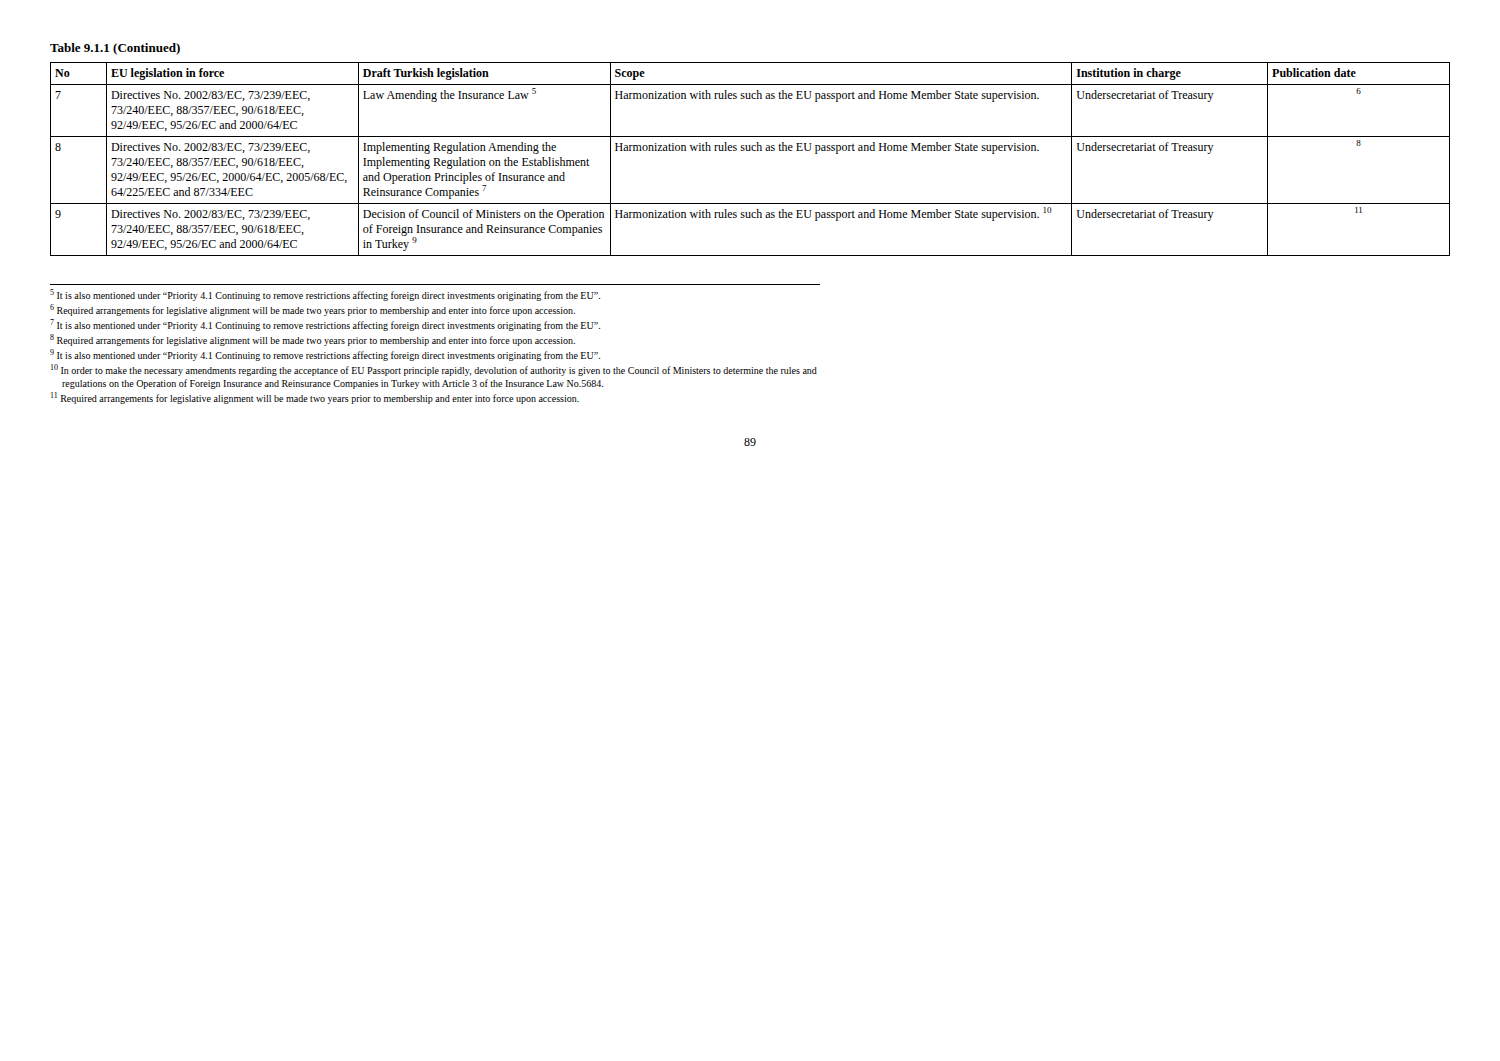Table 9.1.1 (Continued)
| No | EU legislation in force | Draft Turkish legislation | Scope | Institution in charge | Publication date |
| --- | --- | --- | --- | --- | --- |
| 7 | Directives No. 2002/83/EC, 73/239/EEC, 73/240/EEC, 88/357/EEC, 90/618/EEC, 92/49/EEC, 95/26/EC and 2000/64/EC | Law Amending the Insurance Law 5 | Harmonization with rules such as the EU passport and Home Member State supervision. | Undersecretariat of Treasury | 6 |
| 8 | Directives No. 2002/83/EC, 73/239/EEC, 73/240/EEC, 88/357/EEC, 90/618/EEC, 92/49/EEC, 95/26/EC, 2000/64/EC, 2005/68/EC, 64/225/EEC and 87/334/EEC | Implementing Regulation Amending the Implementing Regulation on the Establishment and Operation Principles of Insurance and Reinsurance Companies 7 | Harmonization with rules such as the EU passport and Home Member State supervision. | Undersecretariat of Treasury | 8 |
| 9 | Directives No. 2002/83/EC, 73/239/EEC, 73/240/EEC, 88/357/EEC, 90/618/EEC, 92/49/EEC, 95/26/EC and 2000/64/EC | Decision of Council of Ministers on the Operation of Foreign Insurance and Reinsurance Companies in Turkey 9 | Harmonization with rules such as the EU passport and Home Member State supervision. 10 | Undersecretariat of Treasury | 11 |
5 It is also mentioned under “Priority 4.1 Continuing to remove restrictions affecting foreign direct investments originating from the EU”.
6 Required arrangements for legislative alignment will be made two years prior to membership and enter into force upon accession.
7 It is also mentioned under “Priority 4.1 Continuing to remove restrictions affecting foreign direct investments originating from the EU”.
8 Required arrangements for legislative alignment will be made two years prior to membership and enter into force upon accession.
9 It is also mentioned under “Priority 4.1 Continuing to remove restrictions affecting foreign direct investments originating from the EU”.
10 In order to make the necessary amendments regarding the acceptance of EU Passport principle rapidly, devolution of authority is given to the Council of Ministers to determine the rules and regulations on the Operation of Foreign Insurance and Reinsurance Companies in Turkey with Article 3 of the Insurance Law No.5684.
11 Required arrangements for legislative alignment will be made two years prior to membership and enter into force upon accession.
89